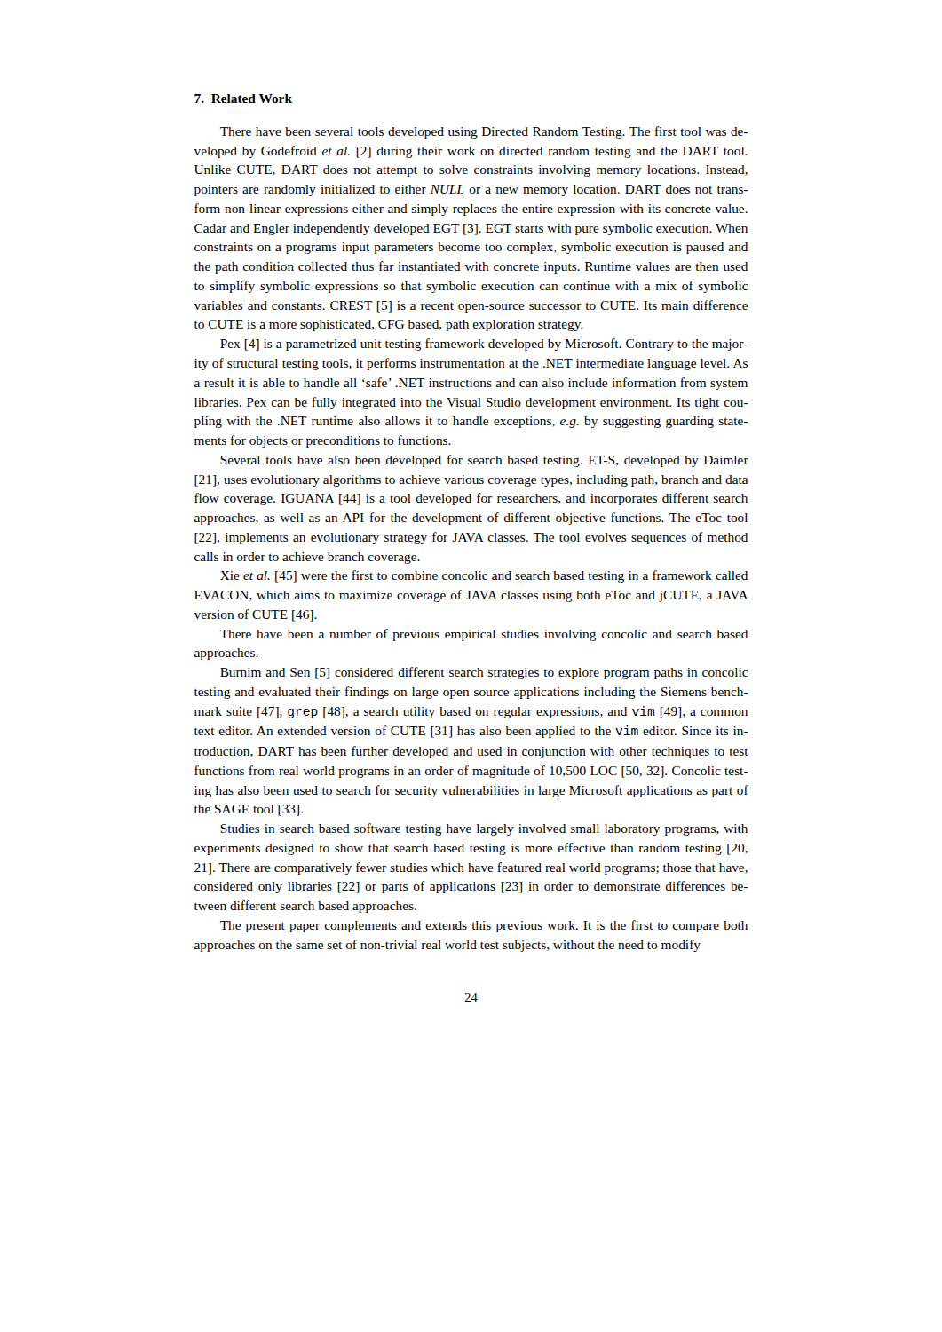7. Related Work
There have been several tools developed using Directed Random Testing. The first tool was developed by Godefroid et al. [2] during their work on directed random testing and the DART tool. Unlike CUTE, DART does not attempt to solve constraints involving memory locations. Instead, pointers are randomly initialized to either NULL or a new memory location. DART does not transform non-linear expressions either and simply replaces the entire expression with its concrete value. Cadar and Engler independently developed EGT [3]. EGT starts with pure symbolic execution. When constraints on a programs input parameters become too complex, symbolic execution is paused and the path condition collected thus far instantiated with concrete inputs. Runtime values are then used to simplify symbolic expressions so that symbolic execution can continue with a mix of symbolic variables and constants. CREST [5] is a recent open-source successor to CUTE. Its main difference to CUTE is a more sophisticated, CFG based, path exploration strategy.
Pex [4] is a parametrized unit testing framework developed by Microsoft. Contrary to the majority of structural testing tools, it performs instrumentation at the .NET intermediate language level. As a result it is able to handle all ‘safe’ .NET instructions and can also include information from system libraries. Pex can be fully integrated into the Visual Studio development environment. Its tight coupling with the .NET runtime also allows it to handle exceptions, e.g. by suggesting guarding statements for objects or preconditions to functions.
Several tools have also been developed for search based testing. ET-S, developed by Daimler [21], uses evolutionary algorithms to achieve various coverage types, including path, branch and data flow coverage. IGUANA [44] is a tool developed for researchers, and incorporates different search approaches, as well as an API for the development of different objective functions. The eToc tool [22], implements an evolutionary strategy for JAVA classes. The tool evolves sequences of method calls in order to achieve branch coverage.
Xie et al. [45] were the first to combine concolic and search based testing in a framework called EVACON, which aims to maximize coverage of JAVA classes using both eToc and jCUTE, a JAVA version of CUTE [46].
There have been a number of previous empirical studies involving concolic and search based approaches.
Burnim and Sen [5] considered different search strategies to explore program paths in concolic testing and evaluated their findings on large open source applications including the Siemens benchmark suite [47], grep [48], a search utility based on regular expressions, and vim [49], a common text editor. An extended version of CUTE [31] has also been applied to the vim editor. Since its introduction, DART has been further developed and used in conjunction with other techniques to test functions from real world programs in an order of magnitude of 10,500 LOC [50, 32]. Concolic testing has also been used to search for security vulnerabilities in large Microsoft applications as part of the SAGE tool [33].
Studies in search based software testing have largely involved small laboratory programs, with experiments designed to show that search based testing is more effective than random testing [20, 21]. There are comparatively fewer studies which have featured real world programs; those that have, considered only libraries [22] or parts of applications [23] in order to demonstrate differences between different search based approaches.
The present paper complements and extends this previous work. It is the first to compare both approaches on the same set of non-trivial real world test subjects, without the need to modify
24